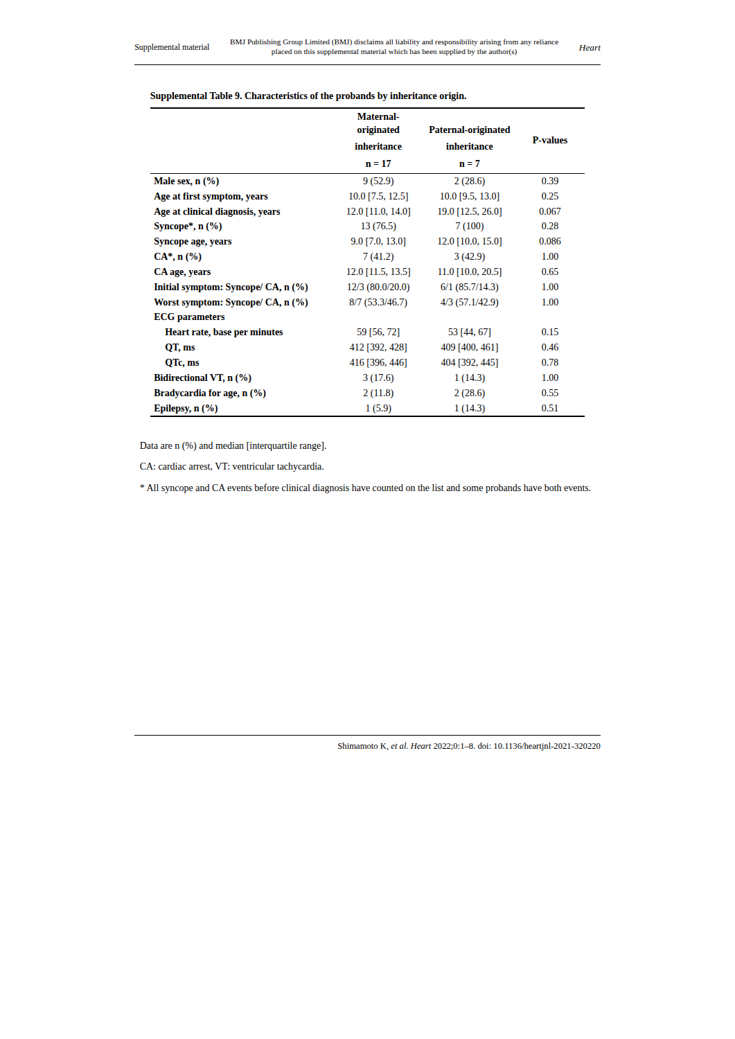Supplemental material
BMJ Publishing Group Limited (BMJ) disclaims all liability and responsibility arising from any reliance
placed on this supplemental material which has been supplied by the author(s)
Heart
Supplemental Table 9. Characteristics of the probands by inheritance origin.
| | Maternal-originated | Paternal-originated | P-values |
| --- | --- | --- | --- |
| | inheritance | inheritance |
| | n = 17 | n = 7 |
| Male sex, n (%) | 9 (52.9) | 2 (28.6) | 0.39 |
| Age at first symptom, years | 10.0 [7.5, 12.5] | 10.0 [9.5, 13.0] | 0.25 |
| Age at clinical diagnosis, years | 12.0 [11.0, 14.0] | 19.0 [12.5, 26.0] | 0.067 |
| Syncope*, n (%) | 13 (76.5) | 7 (100) | 0.28 |
| Syncope age, years | 9.0 [7.0, 13.0] | 12.0 [10.0, 15.0] | 0.086 |
| CA*, n (%) | 7 (41.2) | 3 (42.9) | 1.00 |
| CA age, years | 12.0 [11.5, 13.5] | 11.0 [10.0, 20.5] | 0.65 |
| Initial symptom: Syncope/ CA, n (%) | 12/3 (80.0/20.0) | 6/1 (85.7/14.3) | 1.00 |
| Worst symptom: Syncope/ CA, n (%) | 8/7 (53.3/46.7) | 4/3 (57.1/42.9) | 1.00 |
| ECG parameters | | | |
| Heart rate, base per minutes | 59 [56, 72] | 53 [44, 67] | 0.15 |
| QT, ms | 412 [392, 428] | 409 [400, 461] | 0.46 |
| QTc, ms | 416 [396, 446] | 404 [392, 445] | 0.78 |
| Bidirectional VT, n (%) | 3 (17.6) | 1 (14.3) | 1.00 |
| Bradycardia for age, n (%) | 2 (11.8) | 2 (28.6) | 0.55 |
| Epilepsy, n (%) | 1 (5.9) | 1 (14.3) | 0.51 |
Data are n (%) and median [interquartile range].
CA: cardiac arrest, VT: ventricular tachycardia.
* All syncope and CA events before clinical diagnosis have counted on the list and some probands have both events.
Shimamoto K, et al. Heart 2022;0:1–8. doi: 10.1136/heartjnl-2021-320220